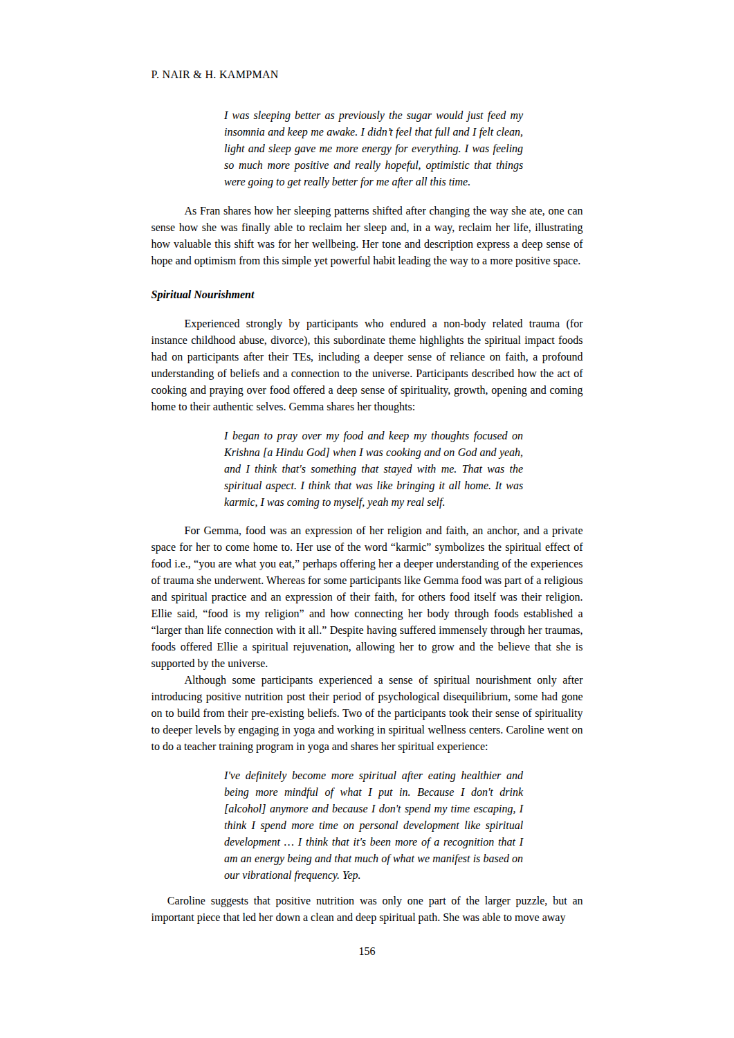P. NAIR & H. KAMPMAN
I was sleeping better as previously the sugar would just feed my insomnia and keep me awake. I didn’t feel that full and I felt clean, light and sleep gave me more energy for everything. I was feeling so much more positive and really hopeful, optimistic that things were going to get really better for me after all this time.
As Fran shares how her sleeping patterns shifted after changing the way she ate, one can sense how she was finally able to reclaim her sleep and, in a way, reclaim her life, illustrating how valuable this shift was for her wellbeing. Her tone and description express a deep sense of hope and optimism from this simple yet powerful habit leading the way to a more positive space.
Spiritual Nourishment
Experienced strongly by participants who endured a non-body related trauma (for instance childhood abuse, divorce), this subordinate theme highlights the spiritual impact foods had on participants after their TEs, including a deeper sense of reliance on faith, a profound understanding of beliefs and a connection to the universe. Participants described how the act of cooking and praying over food offered a deep sense of spirituality, growth, opening and coming home to their authentic selves. Gemma shares her thoughts:
I began to pray over my food and keep my thoughts focused on Krishna [a Hindu God] when I was cooking and on God and yeah, and I think that's something that stayed with me. That was the spiritual aspect. I think that was like bringing it all home. It was karmic, I was coming to myself, yeah my real self.
For Gemma, food was an expression of her religion and faith, an anchor, and a private space for her to come home to. Her use of the word “karmic” symbolizes the spiritual effect of food i.e., “you are what you eat,” perhaps offering her a deeper understanding of the experiences of trauma she underwent. Whereas for some participants like Gemma food was part of a religious and spiritual practice and an expression of their faith, for others food itself was their religion. Ellie said, “food is my religion” and how connecting her body through foods established a “larger than life connection with it all.” Despite having suffered immensely through her traumas, foods offered Ellie a spiritual rejuvenation, allowing her to grow and the believe that she is supported by the universe.
Although some participants experienced a sense of spiritual nourishment only after introducing positive nutrition post their period of psychological disequilibrium, some had gone on to build from their pre-existing beliefs. Two of the participants took their sense of spirituality to deeper levels by engaging in yoga and working in spiritual wellness centers. Caroline went on to do a teacher training program in yoga and shares her spiritual experience:
I've definitely become more spiritual after eating healthier and being more mindful of what I put in. Because I don't drink [alcohol] anymore and because I don't spend my time escaping, I think I spend more time on personal development like spiritual development … I think that it's been more of a recognition that I am an energy being and that much of what we manifest is based on our vibrational frequency. Yep.
Caroline suggests that positive nutrition was only one part of the larger puzzle, but an important piece that led her down a clean and deep spiritual path. She was able to move away
156